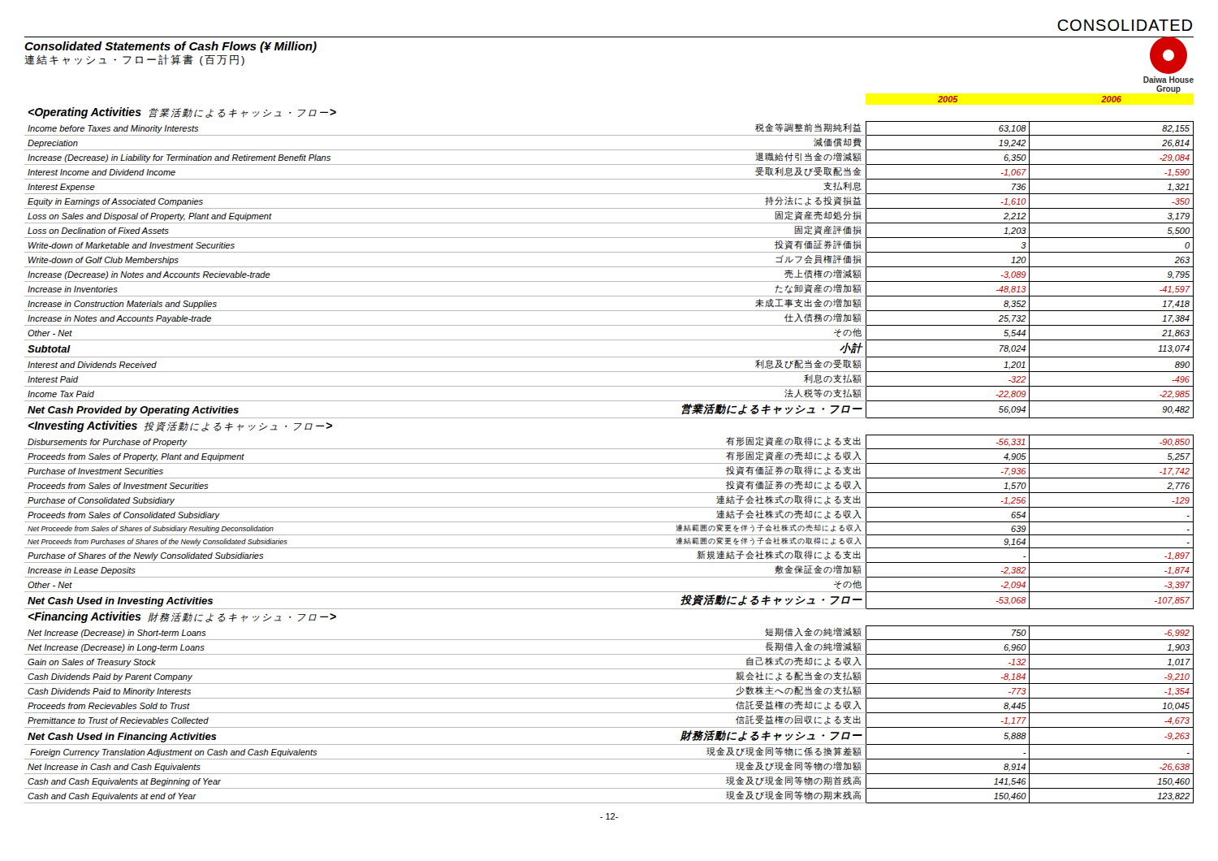CONSOLIDATED
Daiwa House
Group
Consolidated Statements of Cash Flows (¥ Million)
連結キャッシュ・フロー計算書 (百万円)
| | | 2005 | 2006 |
| <Operating Activities 営業活動によるキャッシュ・フロー > | | |
| Income before Taxes and Minority Interests | 税金等調整前当期純利益 | 63,108 | 82,155 |
| Depreciation | 減価償却費 | 19,242 | 26,814 |
| Increase (Decrease) in Liability for Termination and Retirement Benefit Plans | 退職給付引当金の増減額 | 6,350 | -29,084 |
| Interest Income and Dividend Income | 受取利息及び受取配当金 | -1,067 | -1,590 |
| Interest Expense | 支払利息 | 736 | 1,321 |
| Equity in Earnings of Associated Companies | 持分法による投資損益 | -1,610 | -350 |
| Loss on Sales and Disposal of Property, Plant and Equipment | 固定資産売却処分損 | 2,212 | 3,179 |
| Loss on Declination of Fixed Assets | 固定資産評価損 | 1,203 | 5,500 |
| Write-down of Marketable and Investment Securities | 投資有価証券評価損 | 3 | 0 |
| Write-down of Golf Club Memberships | ゴルフ会員権評価損 | 120 | 263 |
| Increase (Decrease) in Notes and Accounts Recievable-trade | 売上債権の増減額 | -3,089 | 9,795 |
| Increase in Inventories | たな卸資産の増加額 | -48,813 | -41,597 |
| Increase in Construction Materials and Supplies | 未成工事支出金の増加額 | 8,352 | 17,418 |
| Increase in Notes and Accounts Payable-trade | 仕入債務の増加額 | 25,732 | 17,384 |
| Other - Net | その他 | 5,544 | 21,863 |
| Subtotal | 小計 | 78,024 | 113,074 |
| Interest and Dividends Received | 利息及び配当金の受取額 | 1,201 | 890 |
| Interest Paid | 利息の支払額 | -322 | -496 |
| Income Tax Paid | 法人税等の支払額 | -22,809 | -22,985 |
| Net Cash Provided by Operating Activities | 営業活動によるキャッシュ・フロー | 56,094 | 90,482 |
| <Investing Activities 投資活動によるキャッシュ・フロー > | | |
| Disbursements for Purchase of Property | 有形固定資産の取得による支出 | -56,331 | -90,850 |
| Proceeds from Sales of Property, Plant and Equipment | 有形固定資産の売却による収入 | 4,905 | 5,257 |
| Purchase of Investment Securities | 投資有価証券の取得による支出 | -7,936 | -17,742 |
| Proceeds from Sales of Investment Securities | 投資有価証券の売却による収入 | 1,570 | 2,776 |
| Purchase of Consolidated Subsidiary | 連結子会社株式の取得による支出 | -1,256 | -129 |
| Proceeds from Sales of Consolidated Subsidiary | 連結子会社株式の売却による収入 | 654 | - |
| Net Proceede from Sales of Shares of Subsidiary Resulting Deconsolidation | 連結範囲の変更を伴う子会社株式の売却による収入 | 639 | - |
| Net Proceeds from Purchases of Shares of the Newly Consolidated Subsidiaries | 連結範囲の変更を伴う子会社株式の取得による収入 | 9,164 | - |
| Purchase of Shares of the Newly Consolidated Subsidiaries | 新規連結子会社株式の取得による支出 | - | -1,897 |
| Increase in Lease Deposits | 敷金保証金の増加額 | -2,382 | -1,874 |
| Other - Net | その他 | -2,094 | -3,397 |
| Net Cash Used in Investing Activities | 投資活動によるキャッシュ・フロー | -53,068 | -107,857 |
| <Financing Activities 財務活動によるキャッシュ・フロー > | | |
| Net Increase (Decrease) in Short-term Loans | 短期借入金の純増減額 | 750 | -6,992 |
| Net Increase (Decrease) in Long-term Loans | 長期借入金の純増減額 | 6,960 | 1,903 |
| Gain on Sales of Treasury Stock | 自己株式の売却による収入 | -132 | 1,017 |
| Cash Dividends Paid by Parent Company | 親会社による配当金の支払額 | -8,184 | -9,210 |
| Cash Dividends Paid to Minority Interests | 少数株主への配当金の支払額 | -773 | -1,354 |
| Proceeds from Recievables Sold to Trust | 信託受益権の売却による収入 | 8,445 | 10,045 |
| Premittance to Trust of Recievables Collected | 信託受益権の回収による支出 | -1,177 | -4,673 |
| Net Cash Used in Financing Activities | 財務活動によるキャッシュ・フロー | 5,888 | -9,263 |
| Foreign Currency Translation Adjustment on Cash and Cash Equivalents | 現金及び現金同等物に係る換算差額 | - | - |
| Net Increase in Cash and Cash Equivalents | 現金及び現金同等物の増加額 | 8,914 | -26,638 |
| Cash and Cash Equivalents at Beginning of Year | 現金及び現金同等物の期首残高 | 141,546 | 150,460 |
| Cash and Cash Equivalents at end of Year | 現金及び現金同等物の期末残高 | 150,460 | 123,822 |
- 12-